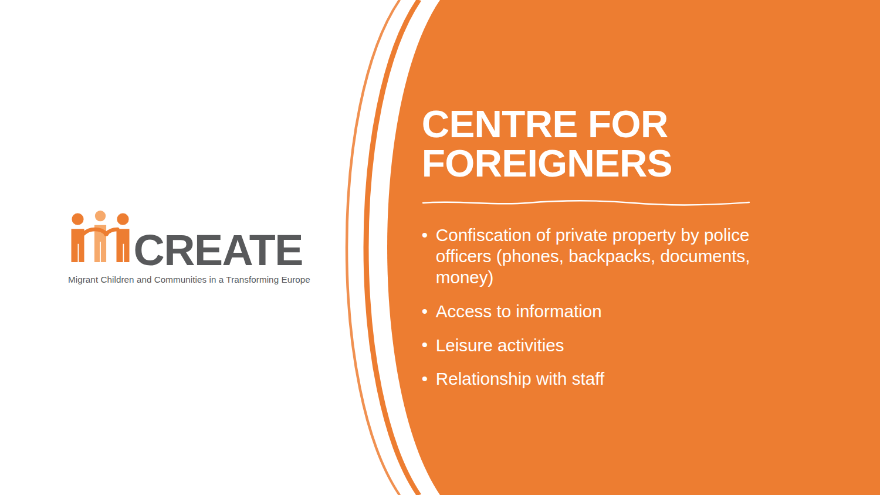CREATE
Migrant Children and Communities in a Transforming Europe
Centre for Foreigners
Confiscation of private property by police officers (phones, backpacks, documents, money)
Access to information
Leisure activities
Relationship with staff